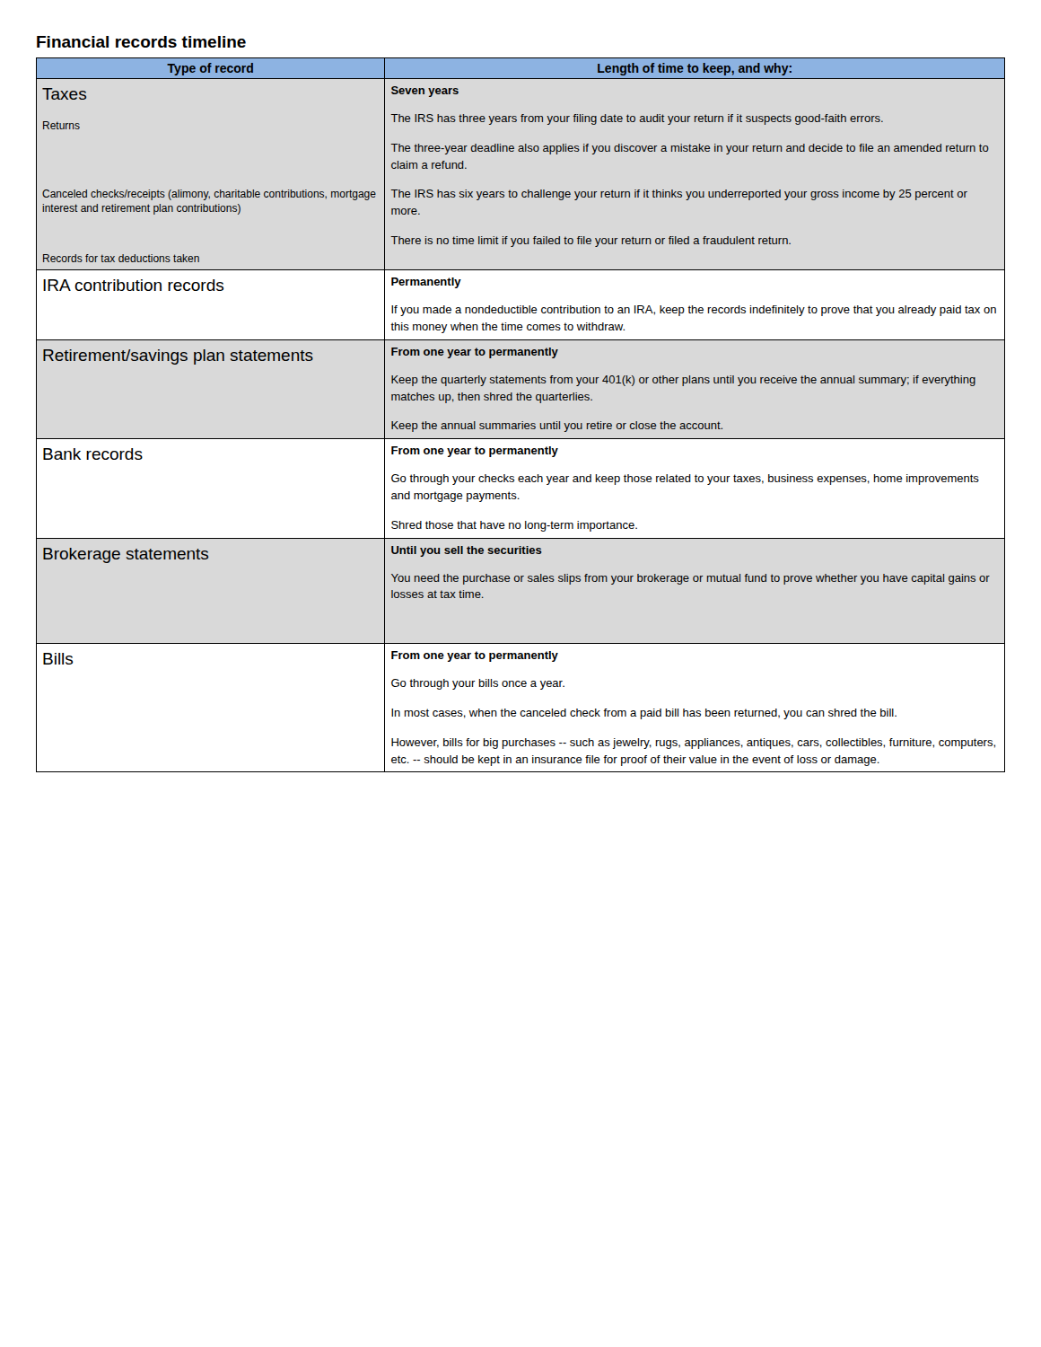Financial records timeline
| Type of record | Length of time to keep, and why: |
| --- | --- |
| Taxes Returns Canceled checks/receipts (alimony, charitable contributions, mortgage interest and retirement plan contributions) Records for tax deductions taken | Seven years The IRS has three years from your filing date to audit your return if it suspects good-faith errors. The three-year deadline also applies if you discover a mistake in your return and decide to file an amended return to claim a refund. The IRS has six years to challenge your return if it thinks you underreported your gross income by 25 percent or more. There is no time limit if you failed to file your return or filed a fraudulent return. |
| IRA contribution records | Permanently If you made a nondeductible contribution to an IRA, keep the records indefinitely to prove that you already paid tax on this money when the time comes to withdraw. |
| Retirement/savings plan statements | From one year to permanently Keep the quarterly statements from your 401(k) or other plans until you receive the annual summary; if everything matches up, then shred the quarterlies. Keep the annual summaries until you retire or close the account. |
| Bank records | From one year to permanently Go through your checks each year and keep those related to your taxes, business expenses, home improvements and mortgage payments. Shred those that have no long-term importance. |
| Brokerage statements | Until you sell the securities You need the purchase or sales slips from your brokerage or mutual fund to prove whether you have capital gains or losses at tax time. |
| Bills | From one year to permanently Go through your bills once a year. In most cases, when the canceled check from a paid bill has been returned, you can shred the bill. However, bills for big purchases -- such as jewelry, rugs, appliances, antiques, cars, collectibles, furniture, computers, etc. -- should be kept in an insurance file for proof of their value in the event of loss or damage. |